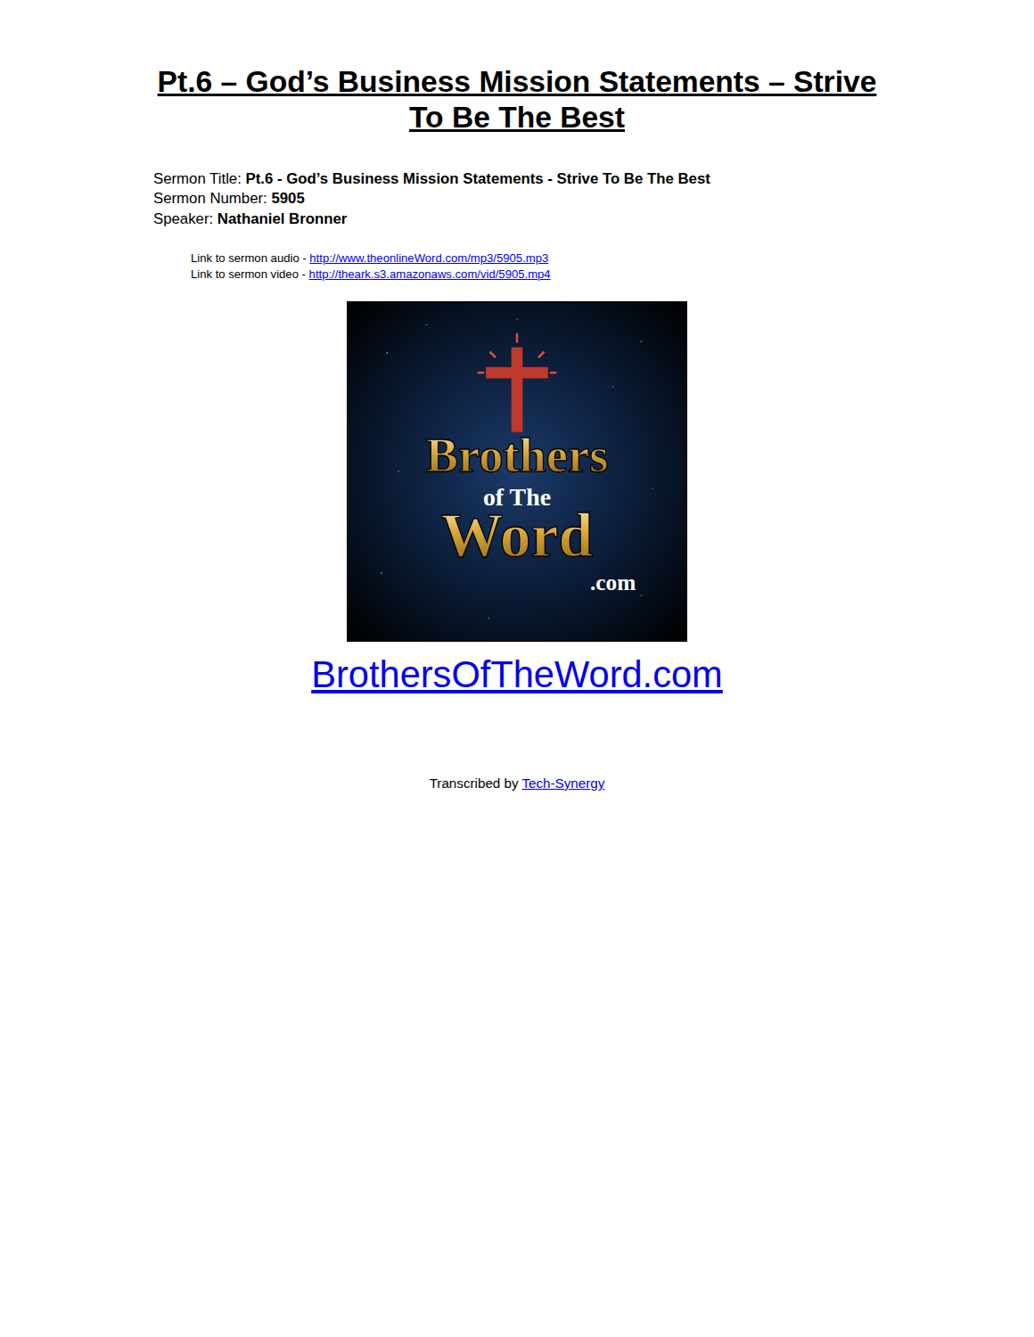Pt.6 – God’s Business Mission Statements – Strive To Be The Best
Sermon Title: Pt.6 - God’s Business Mission Statements - Strive To Be The Best
Sermon Number: 5905
Speaker: Nathaniel Bronner
Link to sermon audio - http://www.theonlineWord.com/mp3/5905.mp3
Link to sermon video - http://theark.s3.amazonaws.com/vid/5905.mp4
BrothersOfTheWord.com
Transcribed by Tech-Synergy